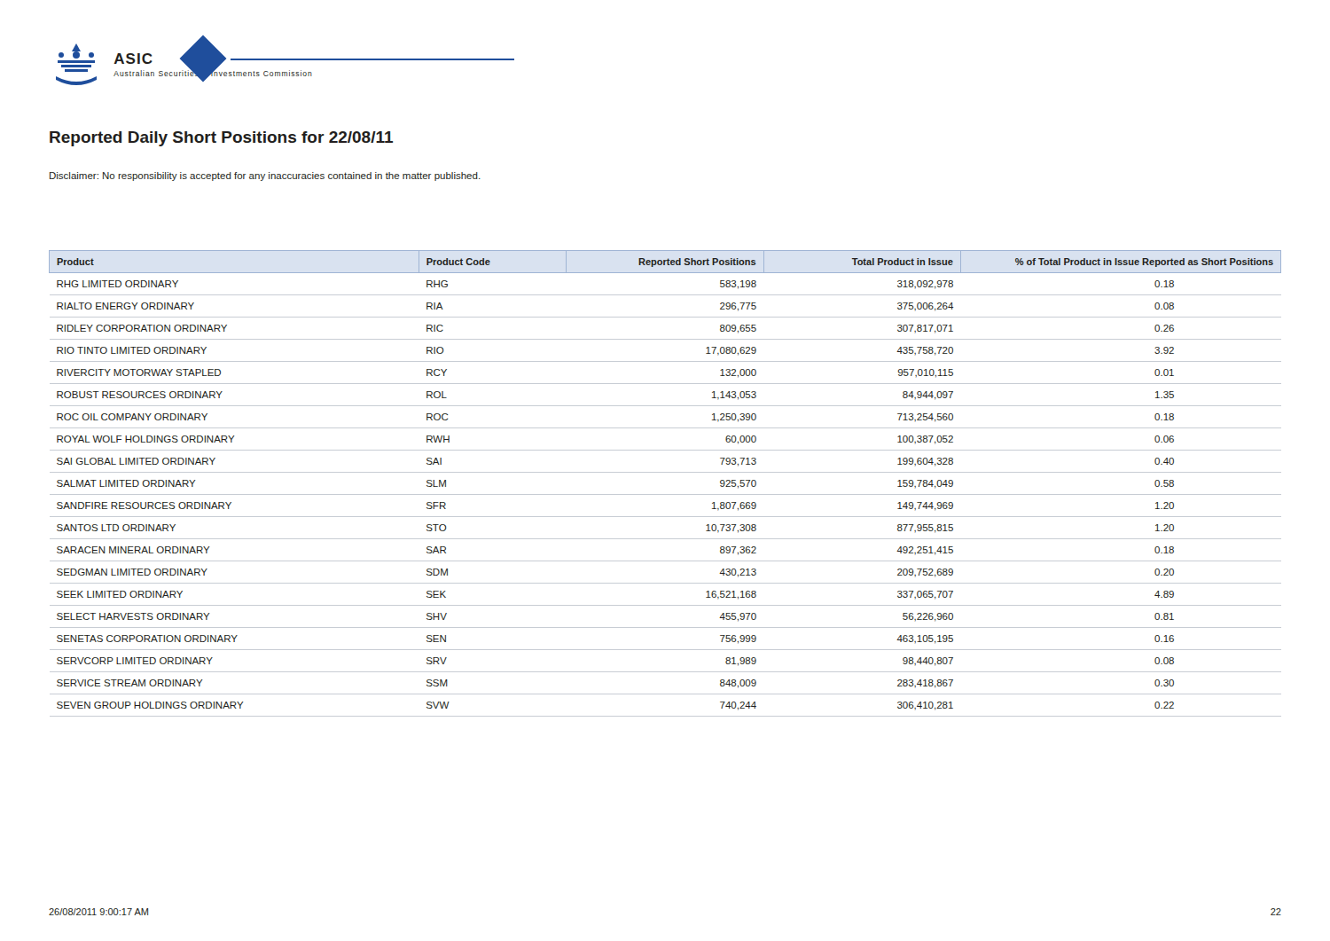ASIC Australian Securities & Investments Commission
Reported Daily Short Positions for 22/08/11
Disclaimer: No responsibility is accepted for any inaccuracies contained in the matter published.
| Product | Product Code | Reported Short Positions | Total Product in Issue | % of Total Product in Issue Reported as Short Positions |
| --- | --- | --- | --- | --- |
| RHG LIMITED ORDINARY | RHG | 583,198 | 318,092,978 | 0.18 |
| RIALTO ENERGY ORDINARY | RIA | 296,775 | 375,006,264 | 0.08 |
| RIDLEY CORPORATION ORDINARY | RIC | 809,655 | 307,817,071 | 0.26 |
| RIO TINTO LIMITED ORDINARY | RIO | 17,080,629 | 435,758,720 | 3.92 |
| RIVERCITY MOTORWAY STAPLED | RCY | 132,000 | 957,010,115 | 0.01 |
| ROBUST RESOURCES ORDINARY | ROL | 1,143,053 | 84,944,097 | 1.35 |
| ROC OIL COMPANY ORDINARY | ROC | 1,250,390 | 713,254,560 | 0.18 |
| ROYAL WOLF HOLDINGS ORDINARY | RWH | 60,000 | 100,387,052 | 0.06 |
| SAI GLOBAL LIMITED ORDINARY | SAI | 793,713 | 199,604,328 | 0.40 |
| SALMAT LIMITED ORDINARY | SLM | 925,570 | 159,784,049 | 0.58 |
| SANDFIRE RESOURCES ORDINARY | SFR | 1,807,669 | 149,744,969 | 1.20 |
| SANTOS LTD ORDINARY | STO | 10,737,308 | 877,955,815 | 1.20 |
| SARACEN MINERAL ORDINARY | SAR | 897,362 | 492,251,415 | 0.18 |
| SEDGMAN LIMITED ORDINARY | SDM | 430,213 | 209,752,689 | 0.20 |
| SEEK LIMITED ORDINARY | SEK | 16,521,168 | 337,065,707 | 4.89 |
| SELECT HARVESTS ORDINARY | SHV | 455,970 | 56,226,960 | 0.81 |
| SENETAS CORPORATION ORDINARY | SEN | 756,999 | 463,105,195 | 0.16 |
| SERVCORP LIMITED ORDINARY | SRV | 81,989 | 98,440,807 | 0.08 |
| SERVICE STREAM ORDINARY | SSM | 848,009 | 283,418,867 | 0.30 |
| SEVEN GROUP HOLDINGS ORDINARY | SVW | 740,244 | 306,410,281 | 0.22 |
26/08/2011 9:00:17 AM 22